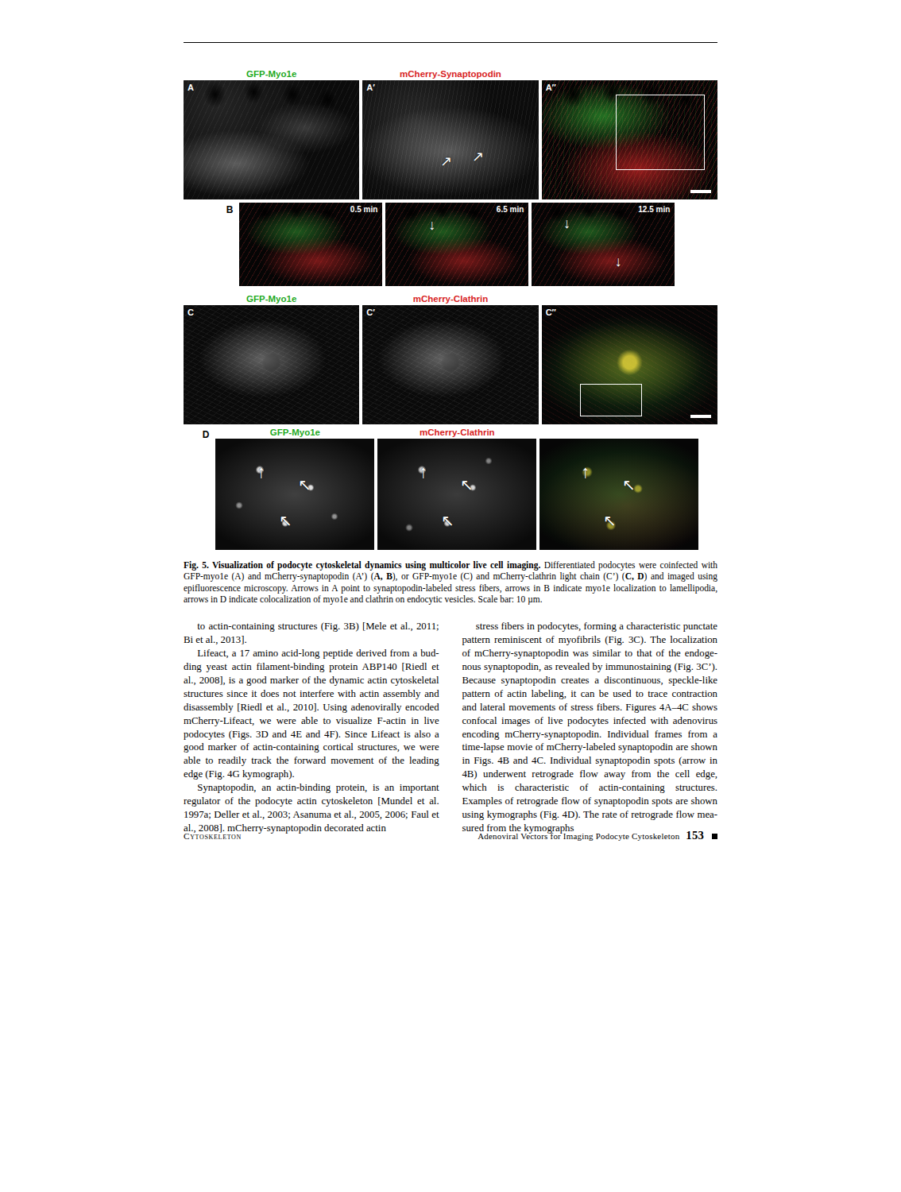GFP-Myo1e
mCherry-Synaptopodin
A
A′ ↗ ↗
A″
B
0.5 min
6.5 min ↓
12.5 min ↓ ↓
GFP-Myo1e
mCherry-Clathrin
C
C′
C″
D
GFP-Myo1e
mCherry-Clathrin
↑ ↖ ↖
↑ ↖ ↖
↑ ↖ ↖
Fig. 5. Visualization of podocyte cytoskeletal dynamics using multicolor live cell imaging. Differentiated podocytes were coinfected with GFP-myo1e (A) and mCherry-synaptopodin (A’) (A, B), or GFP-myo1e (C) and mCherry-clathrin light chain (C’) (C, D) and imaged using epifluorescence microscopy. Arrows in A point to synaptopodin-labeled stress fibers, arrows in B indicate myo1e localization to lamellipodia, arrows in D indicate colocalization of myo1e and clathrin on endocytic vesicles. Scale bar: 10 µm.
to actin-containing structures (Fig. 3B) [Mele et al., 2011; Bi et al., 2013].
Lifeact, a 17 amino acid-long peptide derived from a budding yeast actin filament-binding protein ABP140 [Riedl et al., 2008], is a good marker of the dynamic actin cytoskeletal structures since it does not interfere with actin assembly and disassembly [Riedl et al., 2010]. Using adenovirally encoded mCherry-Lifeact, we were able to visualize F-actin in live podocytes (Figs. 3D and 4E and 4F). Since Lifeact is also a good marker of actin-containing cortical structures, we were able to readily track the forward movement of the leading edge (Fig. 4G kymograph).
Synaptopodin, an actin-binding protein, is an important regulator of the podocyte actin cytoskeleton [Mundel et al. 1997a; Deller et al., 2003; Asanuma et al., 2005, 2006; Faul et al., 2008]. mCherry-synaptopodin decorated actin
stress fibers in podocytes, forming a characteristic punctate pattern reminiscent of myofibrils (Fig. 3C). The localization of mCherry-synaptopodin was similar to that of the endogenous synaptopodin, as revealed by immunostaining (Fig. 3C’). Because synaptopodin creates a discontinuous, speckle-like pattern of actin labeling, it can be used to trace contraction and lateral movements of stress fibers. Figures 4A–4C shows confocal images of live podocytes infected with adenovirus encoding mCherry-synaptopodin. Individual frames from a time-lapse movie of mCherry-labeled synaptopodin are shown in Figs. 4B and 4C. Individual synaptopodin spots (arrow in 4B) underwent retrograde flow away from the cell edge, which is characteristic of actin-containing structures. Examples of retrograde flow of synaptopodin spots are shown using kymographs (Fig. 4D). The rate of retrograde flow measured from the kymographs
Cytoskeleton Adenoviral Vectors for Imaging Podocyte Cytoskeleton 153